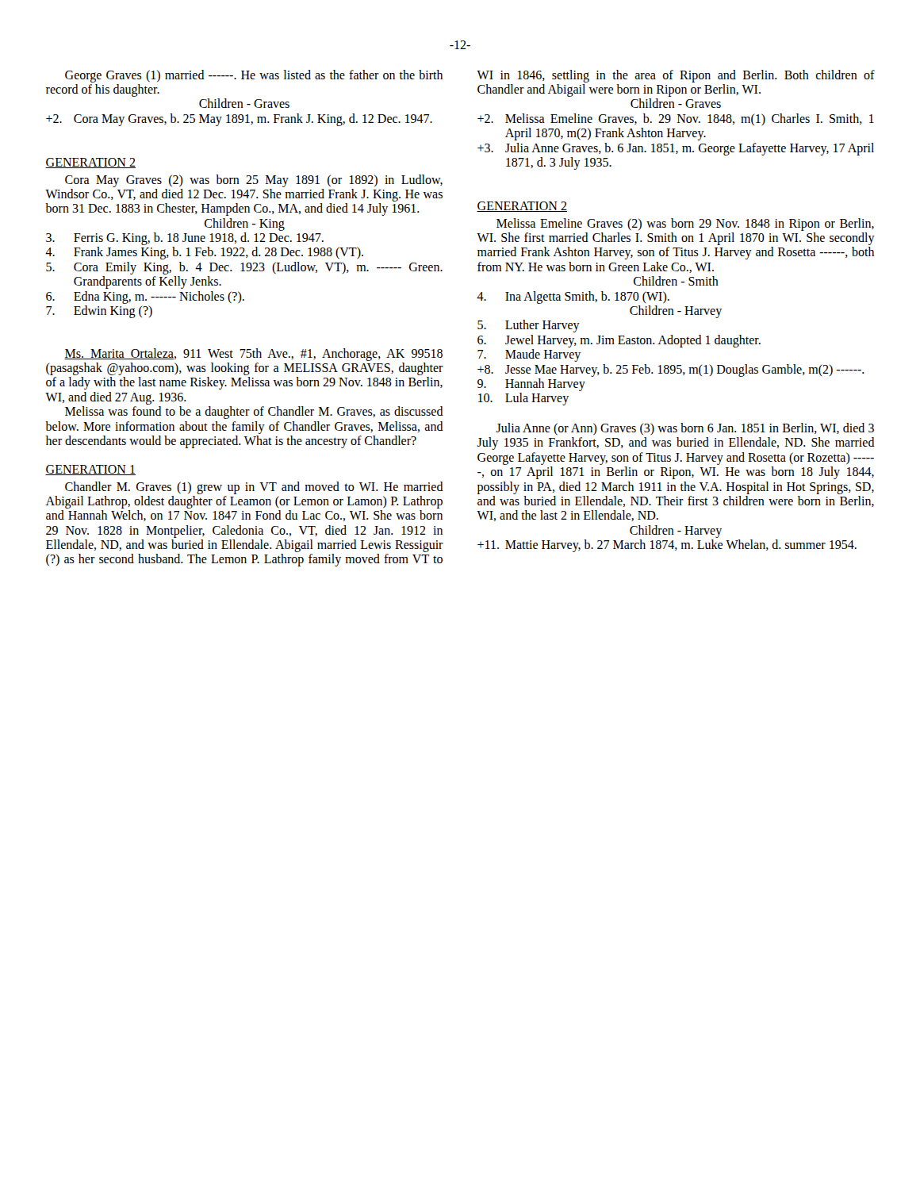-12-
George Graves (1) married ------. He was listed as the father on the birth record of his daughter.
Children - Graves
+2. Cora May Graves, b. 25 May 1891, m. Frank J. King, d. 12 Dec. 1947.
GENERATION 2
Cora May Graves (2) was born 25 May 1891 (or 1892) in Ludlow, Windsor Co., VT, and died 12 Dec. 1947. She married Frank J. King. He was born 31 Dec. 1883 in Chester, Hampden Co., MA, and died 14 July 1961.
Children - King
3. Ferris G. King, b. 18 June 1918, d. 12 Dec. 1947.
4. Frank James King, b. 1 Feb. 1922, d. 28 Dec. 1988 (VT).
5. Cora Emily King, b. 4 Dec. 1923 (Ludlow, VT), m. ------ Green. Grandparents of Kelly Jenks.
6. Edna King, m. ------ Nicholes (?).
7. Edwin King (?)
Ms. Marita Ortaleza, 911 West 75th Ave., #1, Anchorage, AK 99518 (pasagshak @yahoo.com), was looking for a MELISSA GRAVES, daughter of a lady with the last name Riskey. Melissa was born 29 Nov. 1848 in Berlin, WI, and died 27 Aug. 1936.
Melissa was found to be a daughter of Chandler M. Graves, as discussed below. More information about the family of Chandler Graves, Melissa, and her descendants would be appreciated. What is the ancestry of Chandler?
GENERATION 1
Chandler M. Graves (1) grew up in VT and moved to WI. He married Abigail Lathrop, oldest daughter of Leamon (or Lemon or Lamon) P. Lathrop and Hannah Welch, on 17 Nov. 1847 in Fond du Lac Co., WI. She was born 29 Nov. 1828 in Montpelier, Caledonia Co., VT, died 12 Jan. 1912 in Ellendale, ND, and was buried in Ellendale. Abigail married Lewis Ressiguir (?) as her second husband. The Lemon P. Lathrop family moved from VT to WI in 1846, settling in the area of Ripon and Berlin. Both children of Chandler and Abigail were born in Ripon or Berlin, WI.
Children - Graves
+2. Melissa Emeline Graves, b. 29 Nov. 1848, m(1) Charles I. Smith, 1 April 1870, m(2) Frank Ashton Harvey.
+3. Julia Anne Graves, b. 6 Jan. 1851, m. George Lafayette Harvey, 17 April 1871, d. 3 July 1935.
GENERATION 2
Melissa Emeline Graves (2) was born 29 Nov. 1848 in Ripon or Berlin, WI. She first married Charles I. Smith on 1 April 1870 in WI. She secondly married Frank Ashton Harvey, son of Titus J. Harvey and Rosetta ------, both from NY. He was born in Green Lake Co., WI.
Children - Smith
4. Ina Algetta Smith, b. 1870 (WI).
Children - Harvey
5. Luther Harvey
6. Jewel Harvey, m. Jim Easton. Adopted 1 daughter.
7. Maude Harvey
+8. Jesse Mae Harvey, b. 25 Feb. 1895, m(1) Douglas Gamble, m(2) ------.
9. Hannah Harvey
10. Lula Harvey
Julia Anne (or Ann) Graves (3) was born 6 Jan. 1851 in Berlin, WI, died 3 July 1935 in Frankfort, SD, and was buried in Ellendale, ND. She married George Lafayette Harvey, son of Titus J. Harvey and Rosetta (or Rozetta) ------, on 17 April 1871 in Berlin or Ripon, WI. He was born 18 July 1844, possibly in PA, died 12 March 1911 in the V.A. Hospital in Hot Springs, SD, and was buried in Ellendale, ND. Their first 3 children were born in Berlin, WI, and the last 2 in Ellendale, ND.
Children - Harvey
+11. Mattie Harvey, b. 27 March 1874, m. Luke Whelan, d. summer 1954.